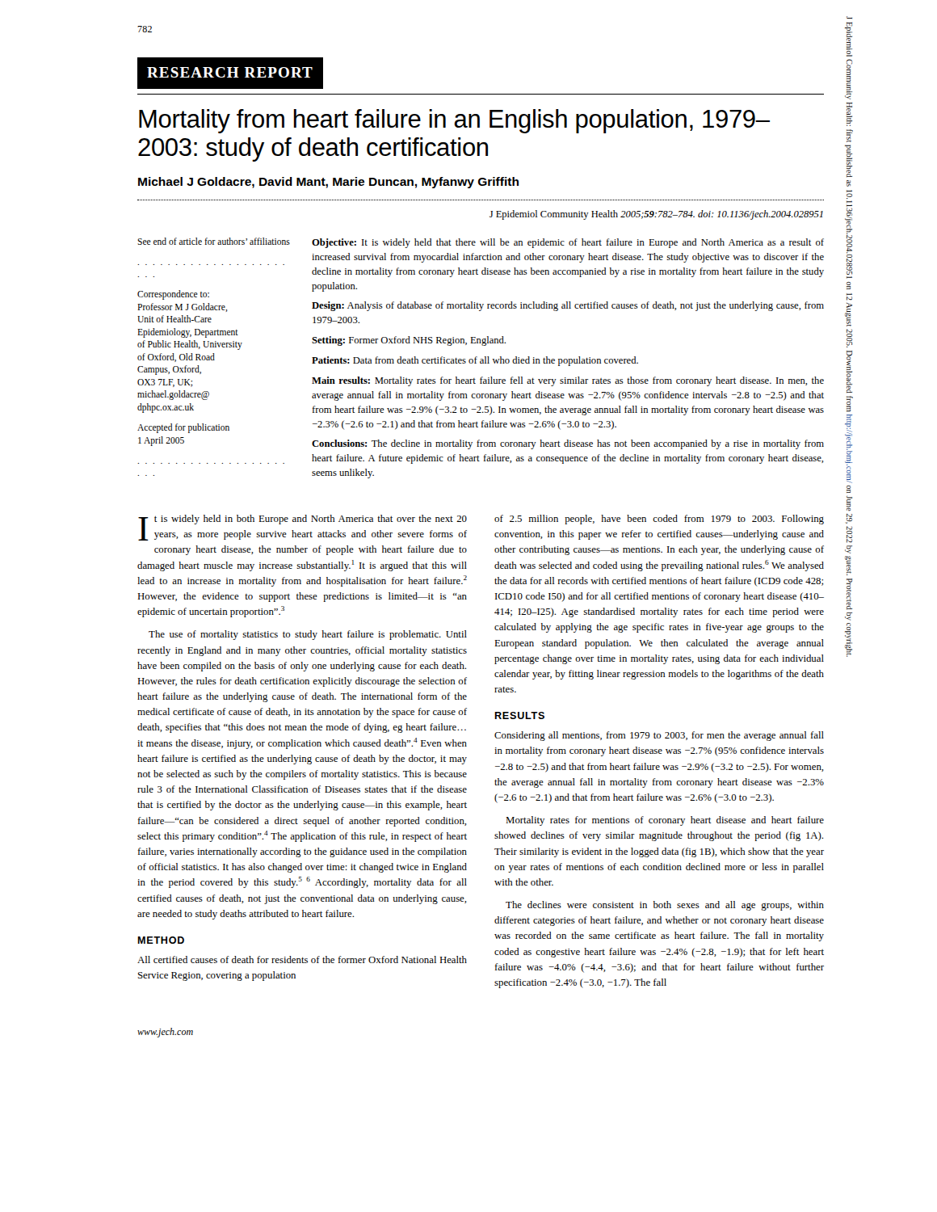J Epidemiol Community Health: first published as 10.1136/jech.2004.028951 on 12 August 2005. Downloaded from http://jech.bmj.com/ on June 29, 2022 by guest. Protected by copyright.
782
RESEARCH REPORT
Mortality from heart failure in an English population, 1979–
2003: study of death certification
Michael J Goldacre, David Mant, Marie Duncan, Myfanwy Griffith
J Epidemiol Community Health 2005;59:782–784. doi: 10.1136/jech.2004.028951
See end of article for authors’ affiliations
. . . . . . . . . . . . . . . . . . . . . . .
Correspondence to:
Professor M J Goldacre,
Unit of Health-Care
Epidemiology, Department
of Public Health, University
of Oxford, Old Road
Campus, Oxford,
OX3 7LF, UK;
michael.goldacre@
dphpc.ox.ac.uk
Accepted for publication
1 April 2005
. . . . . . . . . . . . . . . . . . . . . . .
Objective: It is widely held that there will be an epidemic of heart failure in Europe and North America as a result of increased survival from myocardial infarction and other coronary heart disease. The study objective was to discover if the decline in mortality from coronary heart disease has been accompanied by a rise in mortality from heart failure in the study population.
Design: Analysis of database of mortality records including all certified causes of death, not just the underlying cause, from 1979–2003.
Setting: Former Oxford NHS Region, England.
Patients: Data from death certificates of all who died in the population covered.
Main results: Mortality rates for heart failure fell at very similar rates as those from coronary heart disease. In men, the average annual fall in mortality from coronary heart disease was −2.7% (95% confidence intervals −2.8 to −2.5) and that from heart failure was −2.9% (−3.2 to −2.5). In women, the average annual fall in mortality from coronary heart disease was −2.3% (−2.6 to −2.1) and that from heart failure was −2.6% (−3.0 to −2.3).
Conclusions: The decline in mortality from coronary heart disease has not been accompanied by a rise in mortality from heart failure. A future epidemic of heart failure, as a consequence of the decline in mortality from coronary heart disease, seems unlikely.
It is widely held in both Europe and North America that over the next 20 years, as more people survive heart attacks and other severe forms of coronary heart disease, the number of people with heart failure due to damaged heart muscle may increase substantially.1 It is argued that this will lead to an increase in mortality from and hospitalisation for heart failure.2 However, the evidence to support these predictions is limited—it is “an epidemic of uncertain proportion”.3
The use of mortality statistics to study heart failure is problematic. Until recently in England and in many other countries, official mortality statistics have been compiled on the basis of only one underlying cause for each death. However, the rules for death certification explicitly discourage the selection of heart failure as the underlying cause of death. The international form of the medical certificate of cause of death, in its annotation by the space for cause of death, specifies that “this does not mean the mode of dying, eg heart failure… it means the disease, injury, or complication which caused death”.4 Even when heart failure is certified as the underlying cause of death by the doctor, it may not be selected as such by the compilers of mortality statistics. This is because rule 3 of the International Classification of Diseases states that if the disease that is certified by the doctor as the underlying cause—in this example, heart failure—“can be considered a direct sequel of another reported condition, select this primary condition”.4 The application of this rule, in respect of heart failure, varies internationally according to the guidance used in the compilation of official statistics. It has also changed over time: it changed twice in England in the period covered by this study.5 6 Accordingly, mortality data for all certified causes of death, not just the conventional data on underlying cause, are needed to study deaths attributed to heart failure.
METHOD
All certified causes of death for residents of the former Oxford National Health Service Region, covering a population
of 2.5 million people, have been coded from 1979 to 2003. Following convention, in this paper we refer to certified causes—underlying cause and other contributing causes—as mentions. In each year, the underlying cause of death was selected and coded using the prevailing national rules.6 We analysed the data for all records with certified mentions of heart failure (ICD9 code 428; ICD10 code I50) and for all certified mentions of coronary heart disease (410–414; I20–I25). Age standardised mortality rates for each time period were calculated by applying the age specific rates in five-year age groups to the European standard population. We then calculated the average annual percentage change over time in mortality rates, using data for each individual calendar year, by fitting linear regression models to the logarithms of the death rates.
RESULTS
Considering all mentions, from 1979 to 2003, for men the average annual fall in mortality from coronary heart disease was −2.7% (95% confidence intervals −2.8 to −2.5) and that from heart failure was −2.9% (−3.2 to −2.5). For women, the average annual fall in mortality from coronary heart disease was −2.3% (−2.6 to −2.1) and that from heart failure was −2.6% (−3.0 to −2.3).
Mortality rates for mentions of coronary heart disease and heart failure showed declines of very similar magnitude throughout the period (fig 1A). Their similarity is evident in the logged data (fig 1B), which show that the year on year rates of mentions of each condition declined more or less in parallel with the other.
The declines were consistent in both sexes and all age groups, within different categories of heart failure, and whether or not coronary heart disease was recorded on the same certificate as heart failure. The fall in mortality coded as congestive heart failure was −2.4% (−2.8, −1.9); that for left heart failure was −4.0% (−4.4, −3.6); and that for heart failure without further specification −2.4% (−3.0, −1.7). The fall
www.jech.com